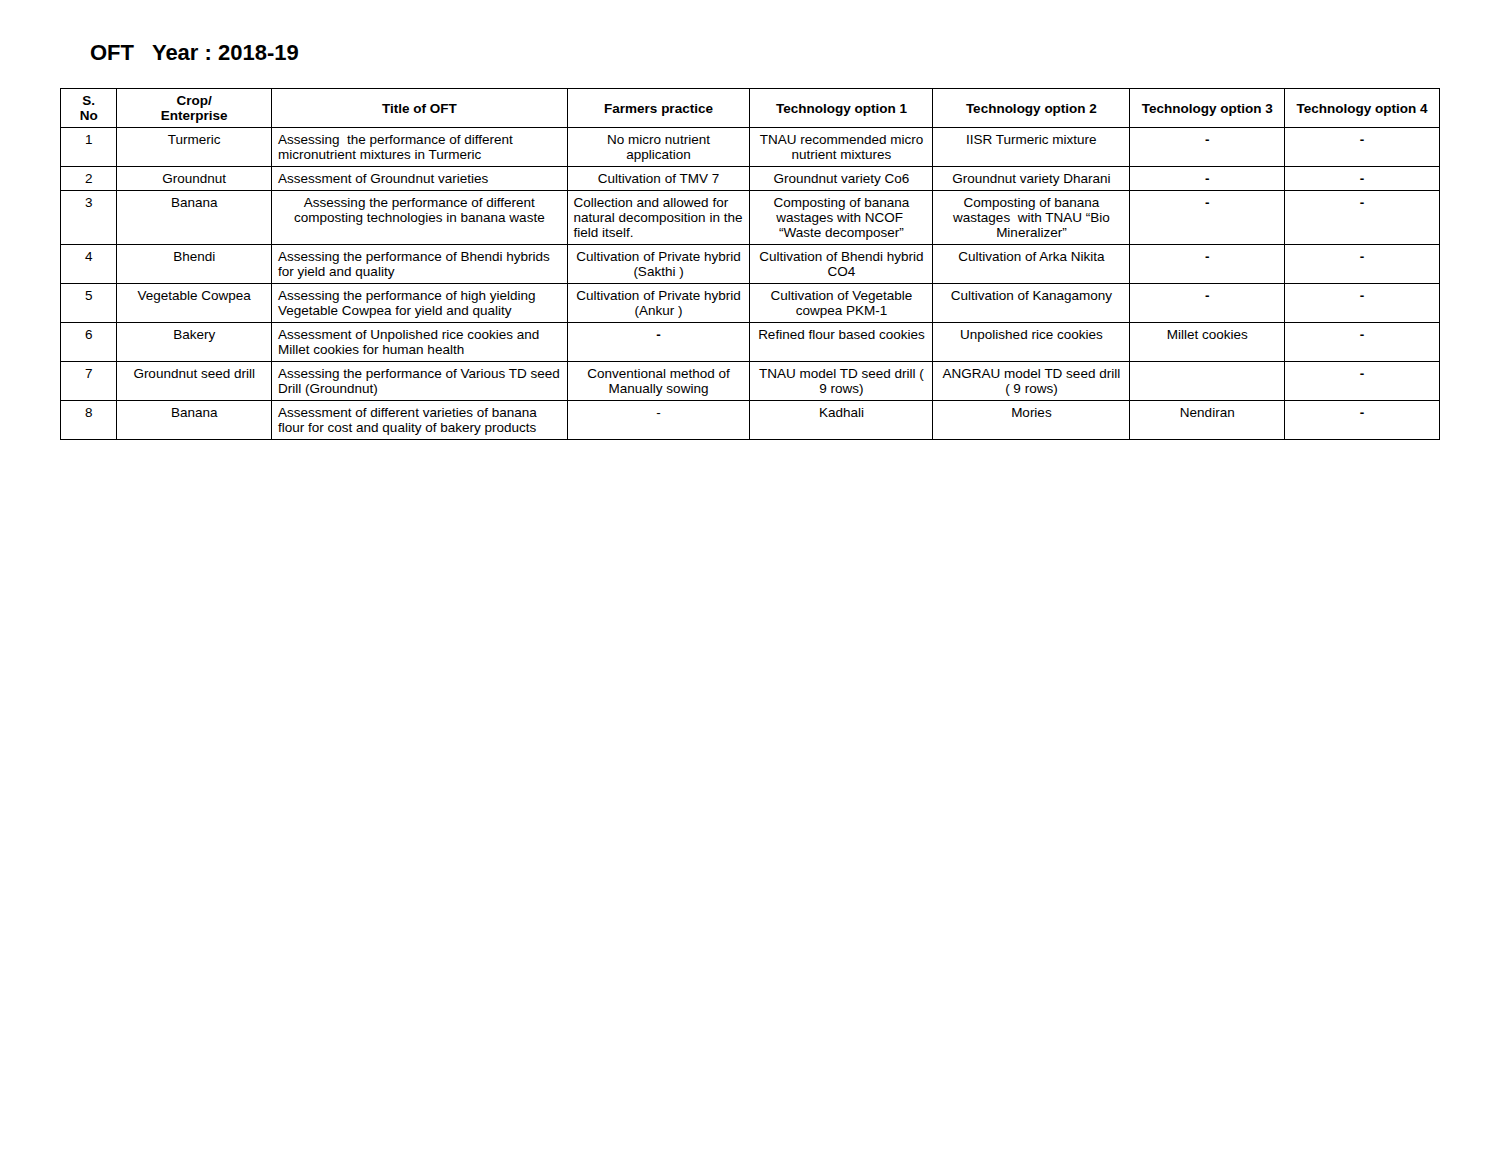OFT Year : 2018-19
| S. No | Crop/ Enterprise | Title of OFT | Farmers practice | Technology option 1 | Technology option 2 | Technology option 3 | Technology option 4 |
| --- | --- | --- | --- | --- | --- | --- | --- |
| 1 | Turmeric | Assessing the performance of different micronutrient mixtures in Turmeric | No micro nutrient application | TNAU recommended micro nutrient mixtures | IISR Turmeric mixture | - | - |
| 2 | Groundnut | Assessment of Groundnut varieties | Cultivation of TMV 7 | Groundnut variety Co6 | Groundnut variety Dharani | - | - |
| 3 | Banana | Assessing the performance of different composting technologies in banana waste | Collection and allowed for natural decomposition in the field itself. | Composting of banana wastages with NCOF “Waste decomposer” | Composting of banana wastages with TNAU “Bio Mineralizer” | - | - |
| 4 | Bhendi | Assessing the performance of Bhendi hybrids for yield and quality | Cultivation of Private hybrid (Sakthi ) | Cultivation of Bhendi hybrid CO4 | Cultivation of Arka Nikita | - | - |
| 5 | Vegetable Cowpea | Assessing the performance of high yielding Vegetable Cowpea for yield and quality | Cultivation of Private hybrid (Ankur ) | Cultivation of Vegetable cowpea PKM-1 | Cultivation of Kanagamony | - | - |
| 6 | Bakery | Assessment of Unpolished rice cookies and Millet cookies for human health | - | Refined flour based cookies | Unpolished rice cookies | Millet cookies | - |
| 7 | Groundnut seed drill | Assessing the performance of Various TD seed Drill (Groundnut) | Conventional method of Manually sowing | TNAU model TD seed drill ( 9 rows) | ANGRAU model TD seed drill ( 9 rows) | | - |
| 8 | Banana | Assessment of different varieties of banana flour for cost and quality of bakery products | - | Kadhali | Mories | Nendiran | - |